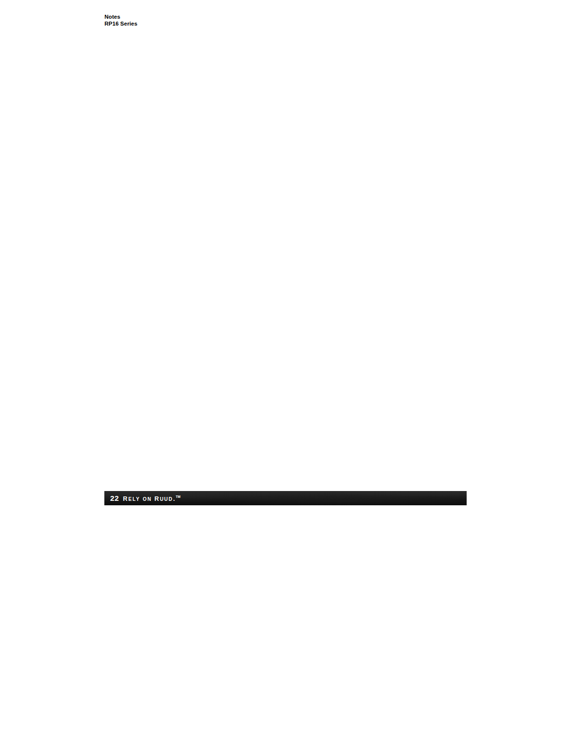Notes RP16 Series
22 RELY ON RUUD. TM